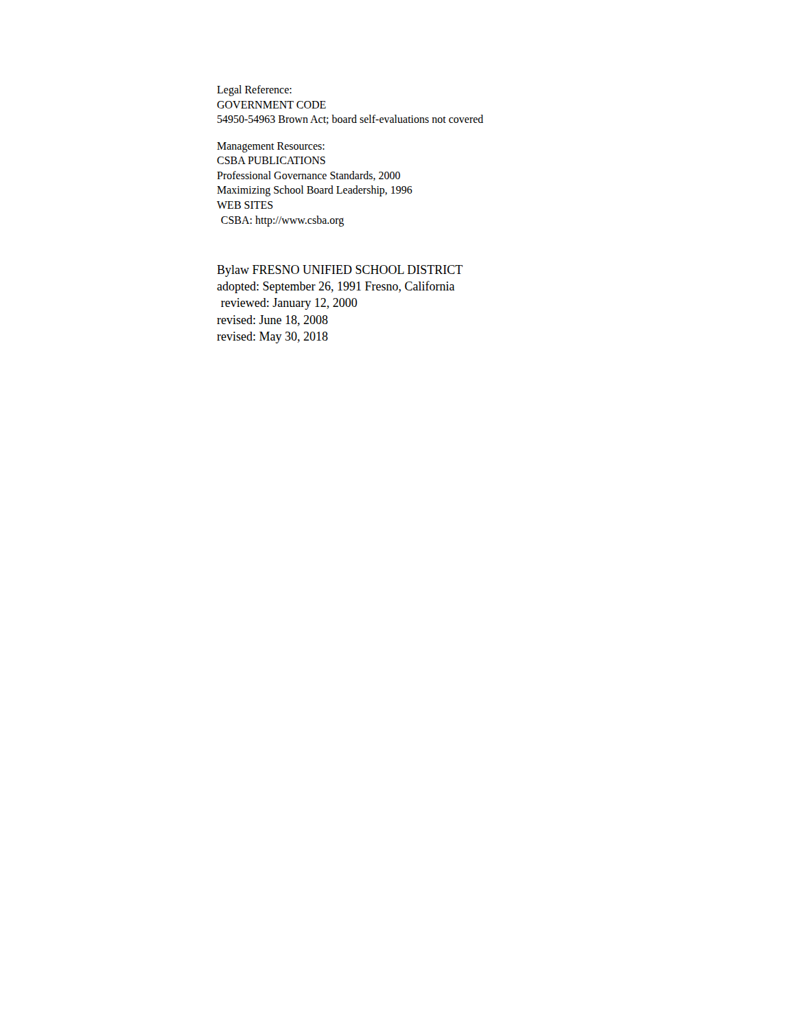Legal Reference:
GOVERNMENT CODE
54950-54963 Brown Act; board self-evaluations not covered
Management Resources:
CSBA PUBLICATIONS
Professional Governance Standards, 2000
Maximizing School Board Leadership, 1996
WEB SITES
CSBA: http://www.csba.org
Bylaw FRESNO UNIFIED SCHOOL DISTRICT
adopted: September 26, 1991 Fresno, California
reviewed: January 12, 2000
revised: June 18, 2008
revised: May 30, 2018